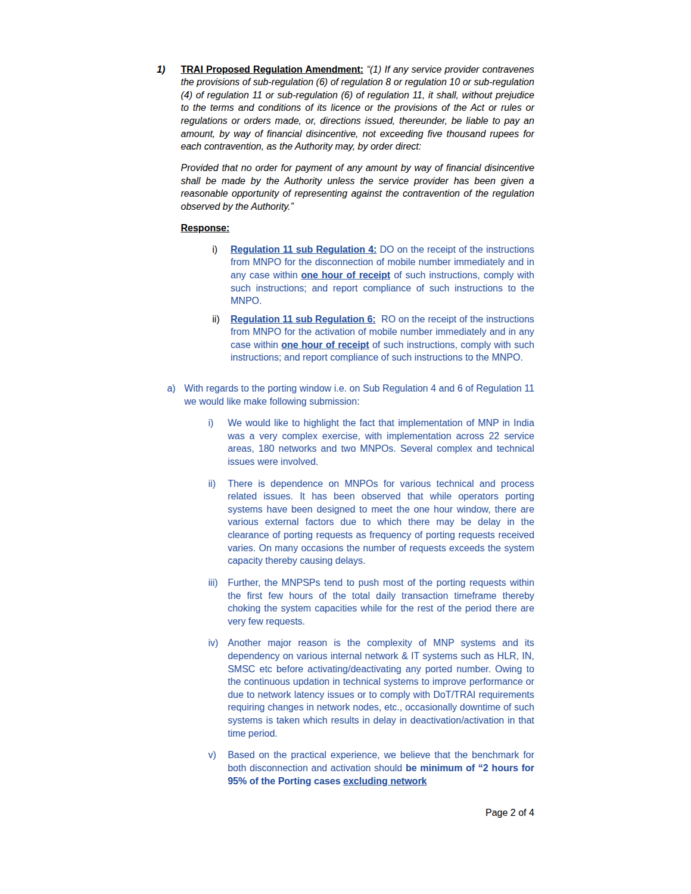1)
TRAI Proposed Regulation Amendment: “(1) If any service provider contravenes the provisions of sub-regulation (6) of regulation 8 or regulation 10 or sub-regulation (4) of regulation 11 or sub-regulation (6) of regulation 11, it shall, without prejudice to the terms and conditions of its licence or the provisions of the Act or rules or regulations or orders made, or, directions issued, thereunder, be liable to pay an amount, by way of financial disincentive, not exceeding five thousand rupees for each contravention, as the Authority may, by order direct:
Provided that no order for payment of any amount by way of financial disincentive shall be made by the Authority unless the service provider has been given a reasonable opportunity of representing against the contravention of the regulation observed by the Authority.”
Response:
i) Regulation 11 sub Regulation 4: DO on the receipt of the instructions from MNPO for the disconnection of mobile number immediately and in any case within one hour of receipt of such instructions, comply with such instructions; and report compliance of such instructions to the MNPO.
ii) Regulation 11 sub Regulation 6: RO on the receipt of the instructions from MNPO for the activation of mobile number immediately and in any case within one hour of receipt of such instructions, comply with such instructions; and report compliance of such instructions to the MNPO.
a)
With regards to the porting window i.e. on Sub Regulation 4 and 6 of Regulation 11 we would like make following submission:
i) We would like to highlight the fact that implementation of MNP in India was a very complex exercise, with implementation across 22 service areas, 180 networks and two MNPOs. Several complex and technical issues were involved.
ii) There is dependence on MNPOs for various technical and process related issues. It has been observed that while operators porting systems have been designed to meet the one hour window, there are various external factors due to which there may be delay in the clearance of porting requests as frequency of porting requests received varies. On many occasions the number of requests exceeds the system capacity thereby causing delays.
iii) Further, the MNPSPs tend to push most of the porting requests within the first few hours of the total daily transaction timeframe thereby choking the system capacities while for the rest of the period there are very few requests.
iv) Another major reason is the complexity of MNP systems and its dependency on various internal network & IT systems such as HLR, IN, SMSC etc before activating/deactivating any ported number. Owing to the continuous updation in technical systems to improve performance or due to network latency issues or to comply with DoT/TRAI requirements requiring changes in network nodes, etc., occasionally downtime of such systems is taken which results in delay in deactivation/activation in that time period.
v) Based on the practical experience, we believe that the benchmark for both disconnection and activation should be minimum of “2 hours for 95% of the Porting cases excluding network
Page 2 of 4